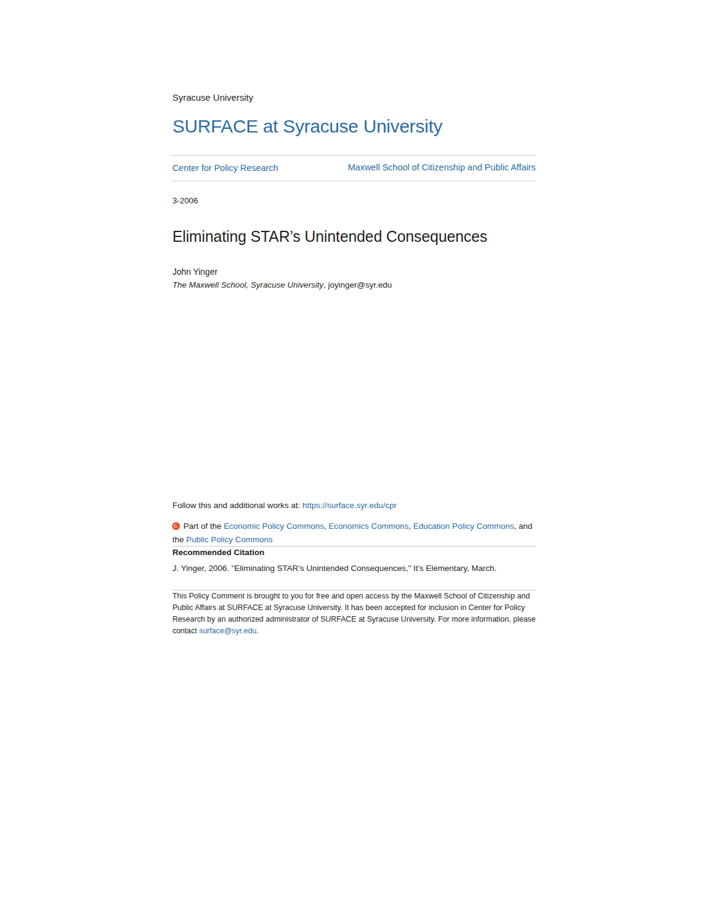Syracuse University
SURFACE at Syracuse University
Center for Policy Research
Maxwell School of Citizenship and Public Affairs
3-2006
Eliminating STAR’s Unintended Consequences
John Yinger
The Maxwell School, Syracuse University, joyinger@syr.edu
Follow this and additional works at: https://surface.syr.edu/cpr
Part of the Economic Policy Commons, Economics Commons, Education Policy Commons, and the Public Policy Commons
Recommended Citation
J. Yinger, 2006. "Eliminating STAR’s Unintended Consequences," It's Elementary, March.
This Policy Comment is brought to you for free and open access by the Maxwell School of Citizenship and Public Affairs at SURFACE at Syracuse University. It has been accepted for inclusion in Center for Policy Research by an authorized administrator of SURFACE at Syracuse University. For more information, please contact surface@syr.edu.